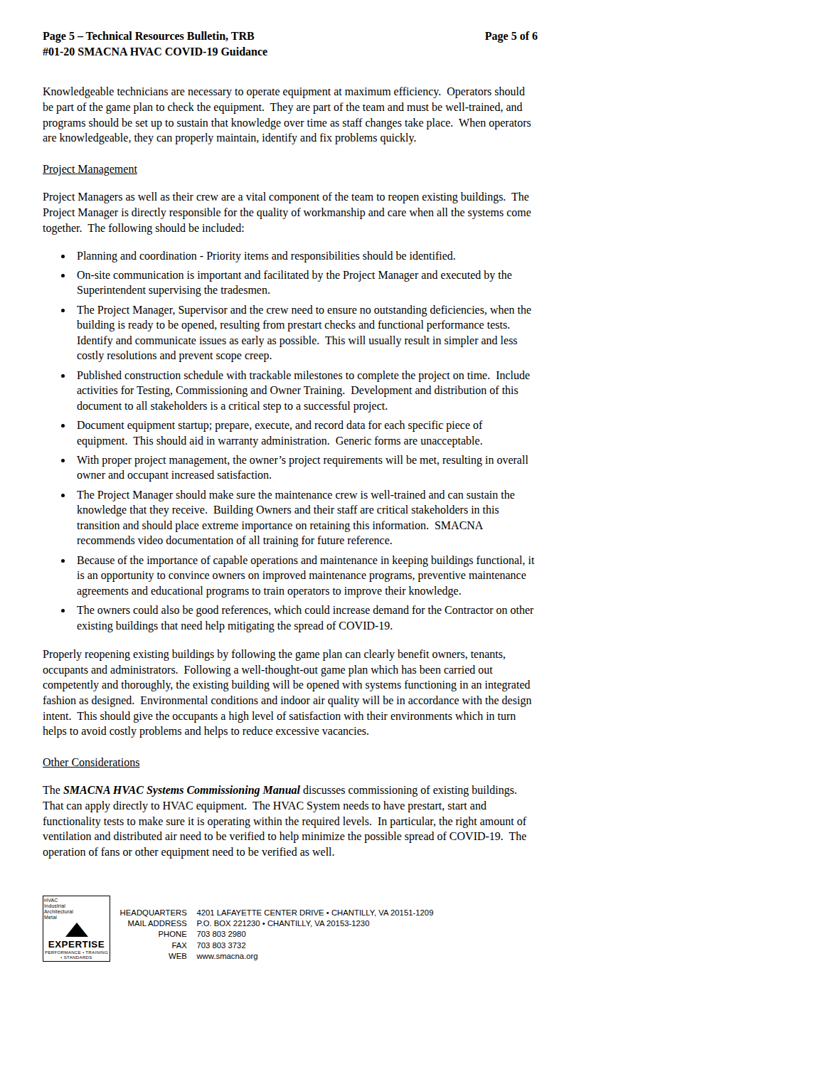Page 5 – Technical Resources Bulletin, TRB
#01-20 SMACNA HVAC COVID-19 Guidance
Page 5 of 6
Knowledgeable technicians are necessary to operate equipment at maximum efficiency. Operators should be part of the game plan to check the equipment. They are part of the team and must be well-trained, and programs should be set up to sustain that knowledge over time as staff changes take place. When operators are knowledgeable, they can properly maintain, identify and fix problems quickly.
Project Management
Project Managers as well as their crew are a vital component of the team to reopen existing buildings. The Project Manager is directly responsible for the quality of workmanship and care when all the systems come together. The following should be included:
Planning and coordination - Priority items and responsibilities should be identified.
On-site communication is important and facilitated by the Project Manager and executed by the Superintendent supervising the tradesmen.
The Project Manager, Supervisor and the crew need to ensure no outstanding deficiencies, when the building is ready to be opened, resulting from prestart checks and functional performance tests. Identify and communicate issues as early as possible. This will usually result in simpler and less costly resolutions and prevent scope creep.
Published construction schedule with trackable milestones to complete the project on time. Include activities for Testing, Commissioning and Owner Training. Development and distribution of this document to all stakeholders is a critical step to a successful project.
Document equipment startup; prepare, execute, and record data for each specific piece of equipment. This should aid in warranty administration. Generic forms are unacceptable.
With proper project management, the owner’s project requirements will be met, resulting in overall owner and occupant increased satisfaction.
The Project Manager should make sure the maintenance crew is well-trained and can sustain the knowledge that they receive. Building Owners and their staff are critical stakeholders in this transition and should place extreme importance on retaining this information. SMACNA recommends video documentation of all training for future reference.
Because of the importance of capable operations and maintenance in keeping buildings functional, it is an opportunity to convince owners on improved maintenance programs, preventive maintenance agreements and educational programs to train operators to improve their knowledge.
The owners could also be good references, which could increase demand for the Contractor on other existing buildings that need help mitigating the spread of COVID-19.
Properly reopening existing buildings by following the game plan can clearly benefit owners, tenants, occupants and administrators. Following a well-thought-out game plan which has been carried out competently and thoroughly, the existing building will be opened with systems functioning in an integrated fashion as designed. Environmental conditions and indoor air quality will be in accordance with the design intent. This should give the occupants a high level of satisfaction with their environments which in turn helps to avoid costly problems and helps to reduce excessive vacancies.
Other Considerations
The SMACNA HVAC Systems Commissioning Manual discusses commissioning of existing buildings. That can apply directly to HVAC equipment. The HVAC System needs to have prestart, start and functionality tests to make sure it is operating within the required levels. In particular, the right amount of ventilation and distributed air need to be verified to help minimize the possible spread of COVID-19. The operation of fans or other equipment need to be verified as well.
HVAC
Industrial
Architectural
Metal
EXPERTISE
PERFORMANCE • TRAINING • STANDARDS
HEADQUARTERS
MAIL ADDRESS
PHONE
FAX
WEB
4201 LAFAYETTE CENTER DRIVE • CHANTILLY, VA 20151-1209
P.O. BOX 221230 • CHANTILLY, VA 20153-1230
703 803 2980
703 803 3732
www.smacna.org